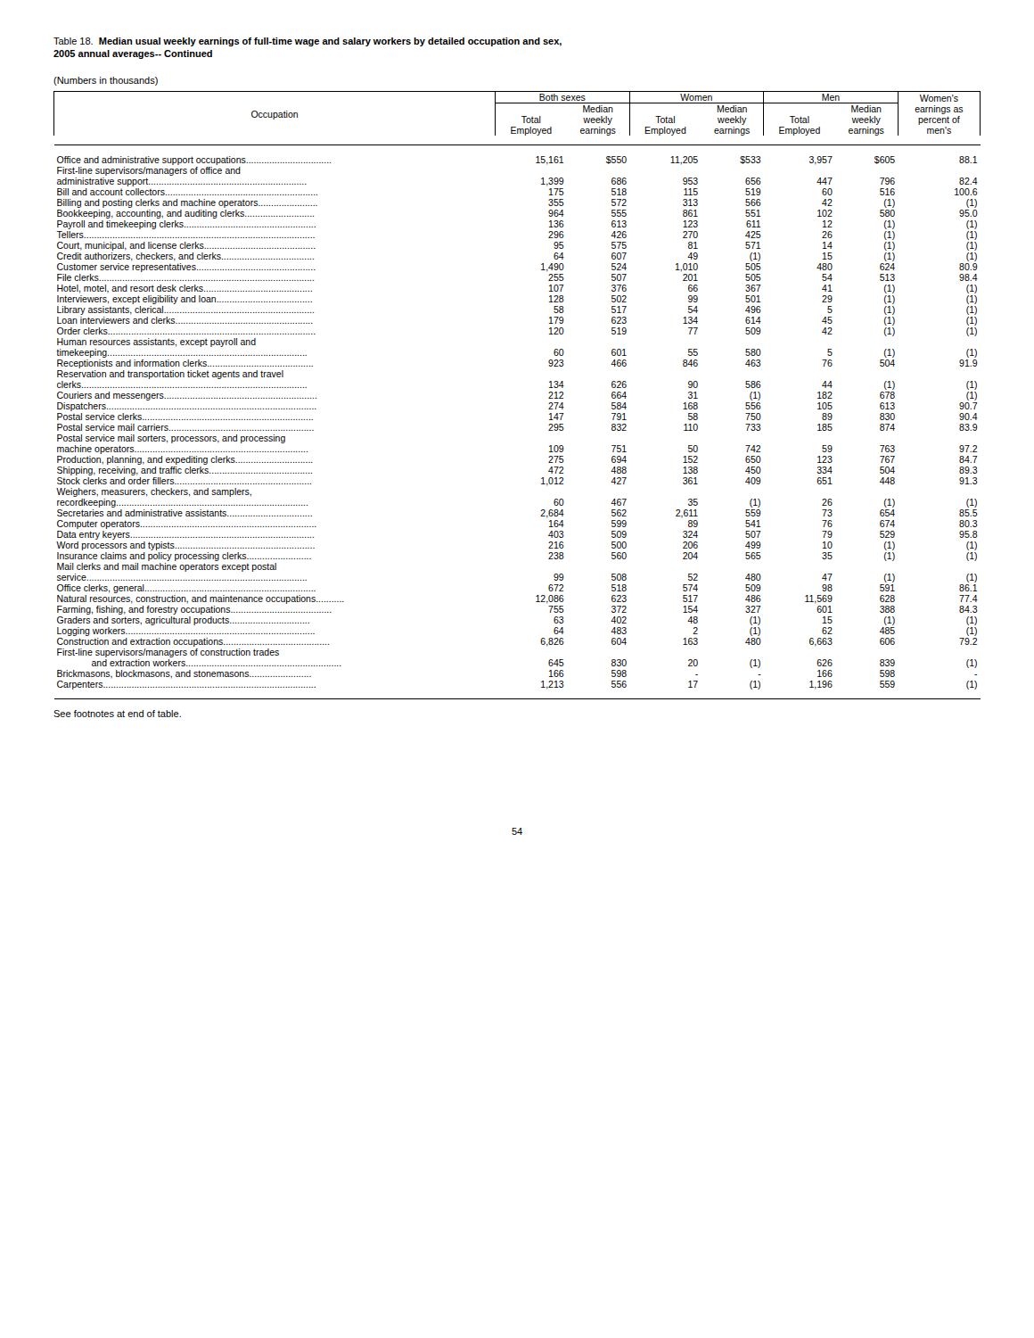Table 18. Median usual weekly earnings of full-time wage and salary workers by detailed occupation and sex,
2005 annual averages-- Continued
(Numbers in thousands)
| Occupation | Both sexes | Women | Men | Women's |
| --- | --- | --- | --- | --- |
| Total Employed | Median weekly earnings | Total Employed | Median weekly earnings | Total Employed | Median weekly earnings |
| earnings as percent of men's |
| Office and administrative support occupations................................. | 15,161 | $550 | 11,205 | $533 | 3,957 | $605 | 88.1 |
| First-line supervisors/managers of office and | | | | | | | |
| administrative support............................................................. | 1,399 | 686 | 953 | 656 | 447 | 796 | 82.4 |
| Bill and account collectors........................................................... | 175 | 518 | 115 | 519 | 60 | 516 | 100.6 |
| Billing and posting clerks and machine operators....................... | 355 | 572 | 313 | 566 | 42 | (1) | (1) |
| Bookkeeping, accounting, and auditing clerks........................... | 964 | 555 | 861 | 551 | 102 | 580 | 95.0 |
| Payroll and timekeeping clerks................................................... | 136 | 613 | 123 | 611 | 12 | (1) | (1) |
| Tellers......................................................................................... | 296 | 426 | 270 | 425 | 26 | (1) | (1) |
| Court, municipal, and license clerks........................................... | 95 | 575 | 81 | 571 | 14 | (1) | (1) |
| Credit authorizers, checkers, and clerks.................................... | 64 | 607 | 49 | (1) | 15 | (1) | (1) |
| Customer service representatives.............................................. | 1,490 | 524 | 1,010 | 505 | 480 | 624 | 80.9 |
| File clerks................................................................................... | 255 | 507 | 201 | 505 | 54 | 513 | 98.4 |
| Hotel, motel, and resort desk clerks.......................................... | 107 | 376 | 66 | 367 | 41 | (1) | (1) |
| Interviewers, except eligibility and loan..................................... | 128 | 502 | 99 | 501 | 29 | (1) | (1) |
| Library assistants, clerical.......................................................... | 58 | 517 | 54 | 496 | 5 | (1) | (1) |
| Loan interviewers and clerks..................................................... | 179 | 623 | 134 | 614 | 45 | (1) | (1) |
| Order clerks................................................................................ | 120 | 519 | 77 | 509 | 42 | (1) | (1) |
| Human resources assistants, except payroll and | | | | | | | |
| timekeeping............................................................................. | 60 | 601 | 55 | 580 | 5 | (1) | (1) |
| Receptionists and information clerks......................................... | 923 | 466 | 846 | 463 | 76 | 504 | 91.9 |
| Reservation and transportation ticket agents and travel | | | | | | | |
| clerks....................................................................................... | 134 | 626 | 90 | 586 | 44 | (1) | (1) |
| Couriers and messengers........................................................... | 212 | 664 | 31 | (1) | 182 | 678 | (1) |
| Dispatchers................................................................................. | 274 | 584 | 168 | 556 | 105 | 613 | 90.7 |
| Postal service clerks.................................................................. | 147 | 791 | 58 | 750 | 89 | 830 | 90.4 |
| Postal service mail carriers........................................................ | 295 | 832 | 110 | 733 | 185 | 874 | 83.9 |
| Postal service mail sorters, processors, and processing | | | | | | | |
| machine operators................................................................... | 109 | 751 | 50 | 742 | 59 | 763 | 97.2 |
| Production, planning, and expediting clerks.............................. | 275 | 694 | 152 | 650 | 123 | 767 | 84.7 |
| Shipping, receiving, and traffic clerks........................................ | 472 | 488 | 138 | 450 | 334 | 504 | 89.3 |
| Stock clerks and order fillers..................................................... | 1,012 | 427 | 361 | 409 | 651 | 448 | 91.3 |
| Weighers, measurers, checkers, and samplers, | | | | | | | |
| recordkeeping.......................................................................... | 60 | 467 | 35 | (1) | 26 | (1) | (1) |
| Secretaries and administrative assistants................................. | 2,684 | 562 | 2,611 | 559 | 73 | 654 | 85.5 |
| Computer operators.................................................................... | 164 | 599 | 89 | 541 | 76 | 674 | 80.3 |
| Data entry keyers....................................................................... | 403 | 509 | 324 | 507 | 79 | 529 | 95.8 |
| Word processors and typists...................................................... | 216 | 500 | 206 | 499 | 10 | (1) | (1) |
| Insurance claims and policy processing clerks......................... | 238 | 560 | 204 | 565 | 35 | (1) | (1) |
| Mail clerks and mail machine operators except postal | | | | | | | |
| service..................................................................................... | 99 | 508 | 52 | 480 | 47 | (1) | (1) |
| Office clerks, general.................................................................. | 672 | 518 | 574 | 509 | 98 | 591 | 86.1 |
| Natural resources, construction, and maintenance occupations........... | 12,086 | 623 | 517 | 486 | 11,569 | 628 | 77.4 |
| Farming, fishing, and forestry occupations....................................... | 755 | 372 | 154 | 327 | 601 | 388 | 84.3 |
| Graders and sorters, agricultural products............................... | 63 | 402 | 48 | (1) | 15 | (1) | (1) |
| Logging workers......................................................................... | 64 | 483 | 2 | (1) | 62 | 485 | (1) |
| Construction and extraction occupations......................................... | 6,826 | 604 | 163 | 480 | 6,663 | 606 | 79.2 |
| First-line supervisors/managers of construction trades | | | | | | | |
| and extraction workers............................................................ | 645 | 830 | 20 | (1) | 626 | 839 | (1) |
| Brickmasons, blockmasons, and stonemasons........................ | 166 | 598 | - | - | 166 | 598 | - |
| Carpenters.................................................................................. | 1,213 | 556 | 17 | (1) | 1,196 | 559 | (1) |
See footnotes at end of table.
54